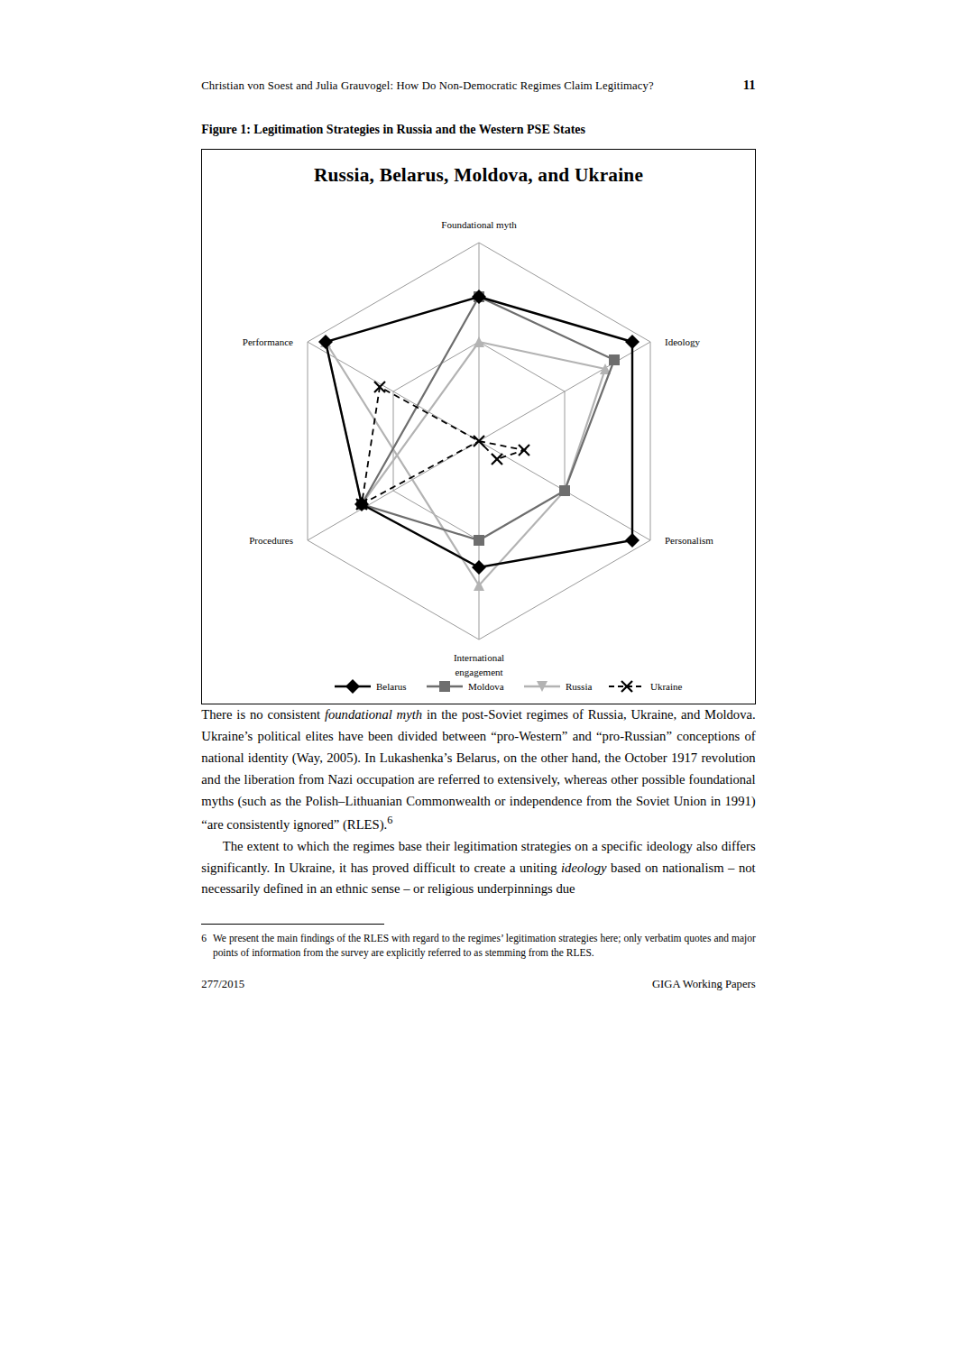Christian von Soest and Julia Grauvogel: How Do Non-Democratic Regimes Claim Legitimacy?
11
Figure 1: Legitimation Strategies in Russia and the Western PSE States
Russia, Belarus, Moldova, and Ukraine
Foundational myth Ideology Personalism International engagement Procedures Performance Belarus Moldova Russia Ukraine
There is no consistent foundational myth in the post-Soviet regimes of Russia, Ukraine, and Moldova. Ukraine’s political elites have been divided between “pro-Western” and “pro-Russian” conceptions of national identity (Way, 2005). In Lukashenka’s Belarus, on the other hand, the October 1917 revolution and the liberation from Nazi occupation are referred to extensively, whereas other possible foundational myths (such as the Polish–Lithuanian Commonwealth or independence from the Soviet Union in 1991) “are consistently ignored” (RLES).6
The extent to which the regimes base their legitimation strategies on a specific ideology also differs significantly. In Ukraine, it has proved difficult to create a uniting ideology based on nationalism – not necessarily defined in an ethnic sense – or religious underpinnings due
6 We present the main findings of the RLES with regard to the regimes’ legitimation strategies here; only verbatim quotes and major points of information from the survey are explicitly referred to as stemming from the RLES.
277/2015
GIGA Working Papers